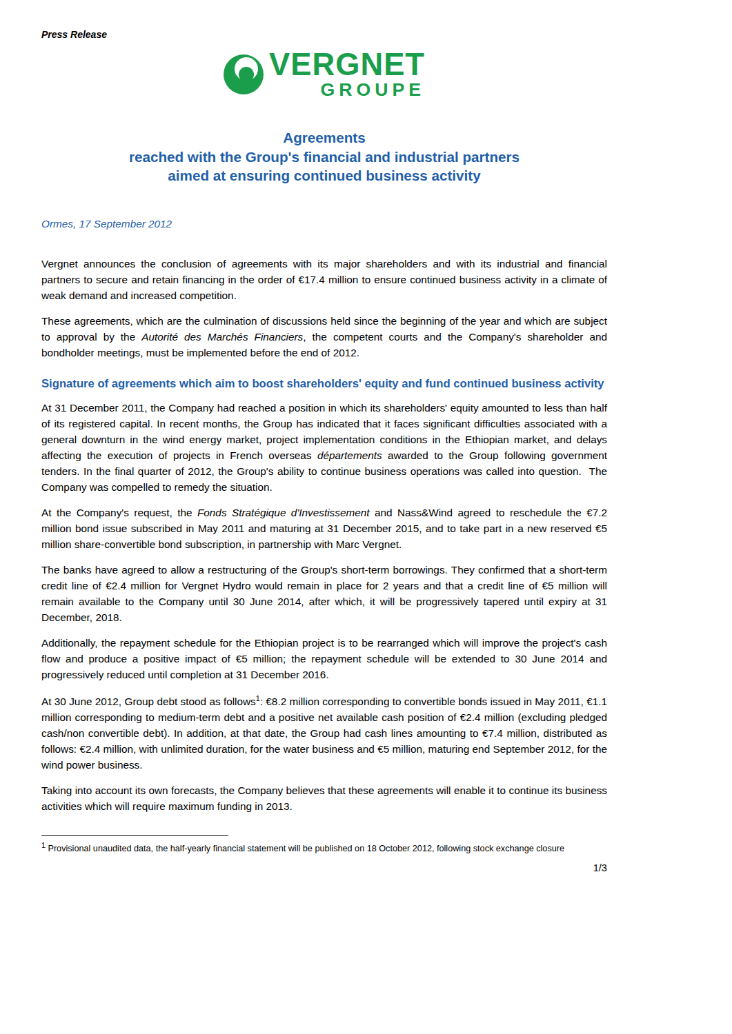Press Release
VERGNET
GROUPE
Agreements
reached with the Group's financial and industrial partners
aimed at ensuring continued business activity
Ormes, 17 September 2012
Vergnet announces the conclusion of agreements with its major shareholders and with its industrial and financial partners to secure and retain financing in the order of €17.4 million to ensure continued business activity in a climate of weak demand and increased competition.
These agreements, which are the culmination of discussions held since the beginning of the year and which are subject to approval by the Autorité des Marchés Financiers, the competent courts and the Company's shareholder and bondholder meetings, must be implemented before the end of 2012.
Signature of agreements which aim to boost shareholders' equity and fund continued business activity
At 31 December 2011, the Company had reached a position in which its shareholders' equity amounted to less than half of its registered capital. In recent months, the Group has indicated that it faces significant difficulties associated with a general downturn in the wind energy market, project implementation conditions in the Ethiopian market, and delays affecting the execution of projects in French overseas départements awarded to the Group following government tenders. In the final quarter of 2012, the Group's ability to continue business operations was called into question. The Company was compelled to remedy the situation.
At the Company's request, the Fonds Stratégique d'Investissement and Nass&Wind agreed to reschedule the €7.2 million bond issue subscribed in May 2011 and maturing at 31 December 2015, and to take part in a new reserved €5 million share-convertible bond subscription, in partnership with Marc Vergnet.
The banks have agreed to allow a restructuring of the Group's short-term borrowings. They confirmed that a short-term credit line of €2.4 million for Vergnet Hydro would remain in place for 2 years and that a credit line of €5 million will remain available to the Company until 30 June 2014, after which, it will be progressively tapered until expiry at 31 December, 2018.
Additionally, the repayment schedule for the Ethiopian project is to be rearranged which will improve the project's cash flow and produce a positive impact of €5 million; the repayment schedule will be extended to 30 June 2014 and progressively reduced until completion at 31 December 2016.
At 30 June 2012, Group debt stood as follows1: €8.2 million corresponding to convertible bonds issued in May 2011, €1.1 million corresponding to medium-term debt and a positive net available cash position of €2.4 million (excluding pledged cash/non convertible debt). In addition, at that date, the Group had cash lines amounting to €7.4 million, distributed as follows: €2.4 million, with unlimited duration, for the water business and €5 million, maturing end September 2012, for the wind power business.
Taking into account its own forecasts, the Company believes that these agreements will enable it to continue its business activities which will require maximum funding in 2013.
1 Provisional unaudited data, the half-yearly financial statement will be published on 18 October 2012, following stock exchange closure
1/3